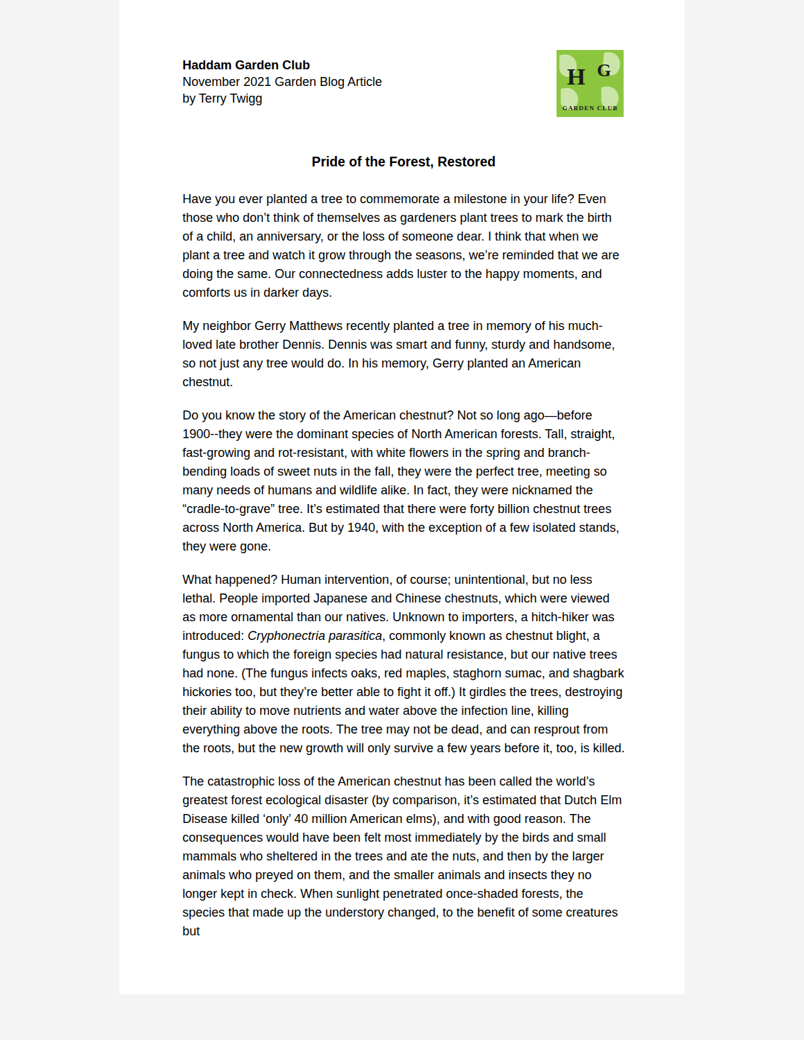Haddam Garden Club
November 2021 Garden Blog Article
by Terry Twigg
H G GARDEN CLUB
Pride of the Forest, Restored
Have you ever planted a tree to commemorate a milestone in your life? Even those who don’t think of themselves as gardeners plant trees to mark the birth of a child, an anniversary, or the loss of someone dear. I think that when we plant a tree and watch it grow through the seasons, we’re reminded that we are doing the same. Our connectedness adds luster to the happy moments, and comforts us in darker days.
My neighbor Gerry Matthews recently planted a tree in memory of his much-loved late brother Dennis. Dennis was smart and funny, sturdy and handsome, so not just any tree would do. In his memory, Gerry planted an American chestnut.
Do you know the story of the American chestnut? Not so long ago—before 1900--they were the dominant species of North American forests. Tall, straight, fast-growing and rot-resistant, with white flowers in the spring and branch-bending loads of sweet nuts in the fall, they were the perfect tree, meeting so many needs of humans and wildlife alike. In fact, they were nicknamed the “cradle-to-grave” tree. It’s estimated that there were forty billion chestnut trees across North America. But by 1940, with the exception of a few isolated stands, they were gone.
What happened? Human intervention, of course; unintentional, but no less lethal. People imported Japanese and Chinese chestnuts, which were viewed as more ornamental than our natives. Unknown to importers, a hitch-hiker was introduced: Cryphonectria parasitica, commonly known as chestnut blight, a fungus to which the foreign species had natural resistance, but our native trees had none. (The fungus infects oaks, red maples, staghorn sumac, and shagbark hickories too, but they’re better able to fight it off.) It girdles the trees, destroying their ability to move nutrients and water above the infection line, killing everything above the roots. The tree may not be dead, and can resprout from the roots, but the new growth will only survive a few years before it, too, is killed.
The catastrophic loss of the American chestnut has been called the world’s greatest forest ecological disaster (by comparison, it’s estimated that Dutch Elm Disease killed ‘only’ 40 million American elms), and with good reason. The consequences would have been felt most immediately by the birds and small mammals who sheltered in the trees and ate the nuts, and then by the larger animals who preyed on them, and the smaller animals and insects they no longer kept in check. When sunlight penetrated once-shaded forests, the species that made up the understory changed, to the benefit of some creatures but